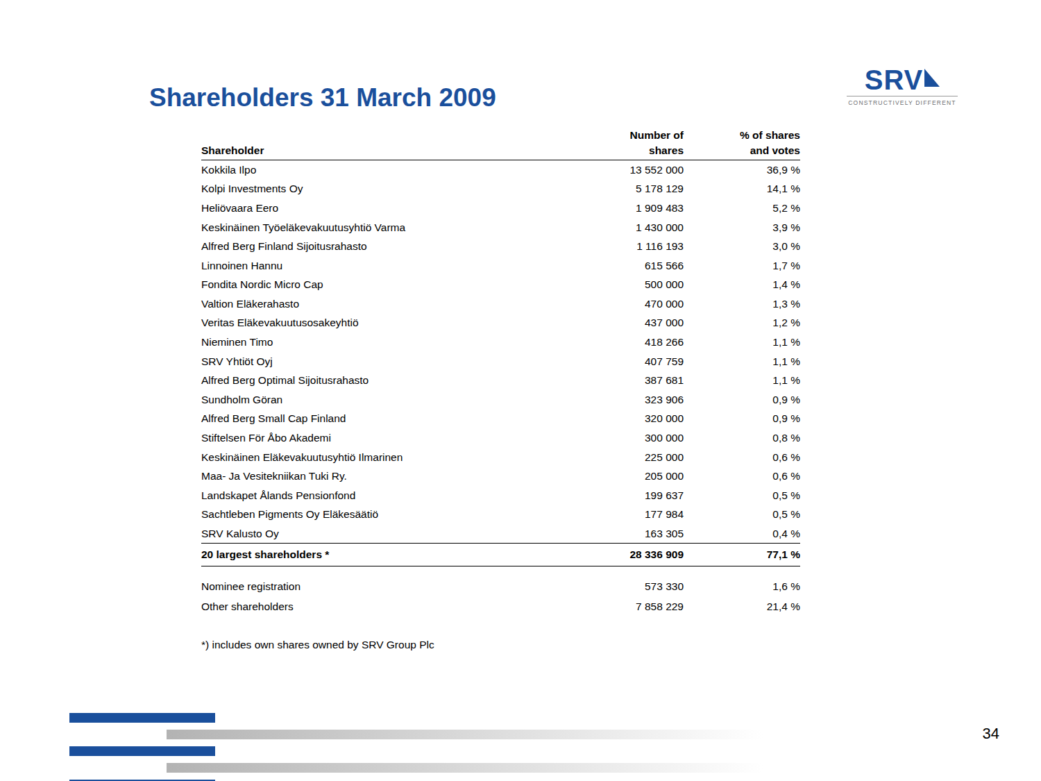SRV
CONSTRUCTIVELY DIFFERENT
Shareholders 31 March 2009
| | Number of | % of shares |
| --- | --- | --- |
| Shareholder | shares | and votes |
| Kokkila Ilpo | 13 552 000 | 36,9 % |
| Kolpi Investments Oy | 5 178 129 | 14,1 % |
| Heliövaara Eero | 1 909 483 | 5,2 % |
| Keskinäinen Työeläkevakuutusyhtiö Varma | 1 430 000 | 3,9 % |
| Alfred Berg Finland Sijoitusrahasto | 1 116 193 | 3,0 % |
| Linnoinen Hannu | 615 566 | 1,7 % |
| Fondita Nordic Micro Cap | 500 000 | 1,4 % |
| Valtion Eläkerahasto | 470 000 | 1,3 % |
| Veritas Eläkevakuutusosakeyhtiö | 437 000 | 1,2 % |
| Nieminen Timo | 418 266 | 1,1 % |
| SRV Yhtiöt Oyj | 407 759 | 1,1 % |
| Alfred Berg Optimal Sijoitusrahasto | 387 681 | 1,1 % |
| Sundholm Göran | 323 906 | 0,9 % |
| Alfred Berg Small Cap Finland | 320 000 | 0,9 % |
| Stiftelsen För Åbo Akademi | 300 000 | 0,8 % |
| Keskinäinen Eläkevakuutusyhtiö Ilmarinen | 225 000 | 0,6 % |
| Maa- Ja Vesitekniikan Tuki Ry. | 205 000 | 0,6 % |
| Landskapet Ålands Pensionfond | 199 637 | 0,5 % |
| Sachtleben Pigments Oy Eläkesäätiö | 177 984 | 0,5 % |
| SRV Kalusto Oy | 163 305 | 0,4 % |
| 20 largest shareholders * | 28 336 909 | 77,1 % |
| Nominee registration | 573 330 | 1,6 % |
| Other shareholders | 7 858 229 | 21,4 % |
*) includes own shares owned by SRV Group Plc
34